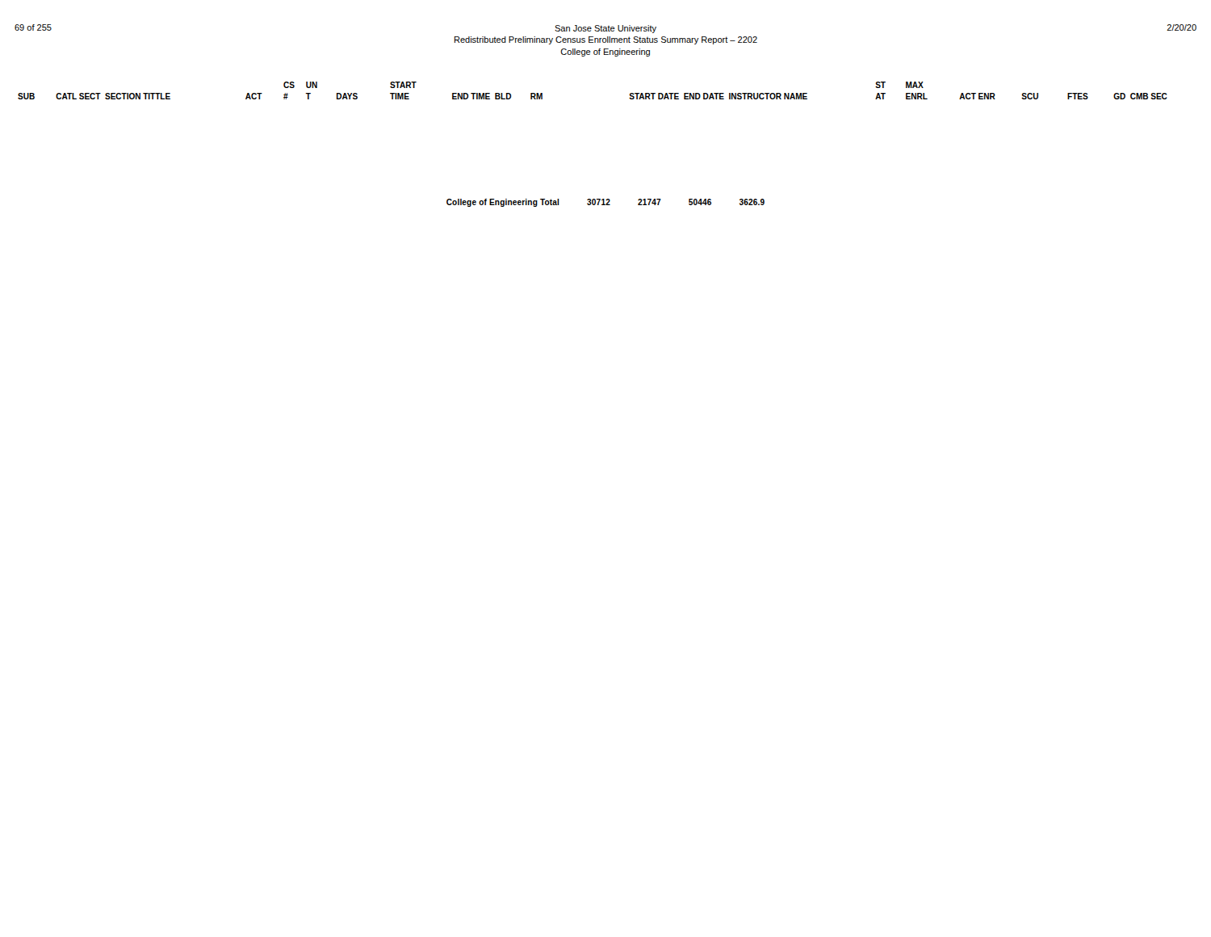69 of 255
San Jose State University
Redistributed Preliminary Census Enrollment Status Summary Report – 2202
College of Engineering
2/20/20
| | | | CS | UN | | START | | | | | ST | MAX | | | | |
| SUB | CATL SECT SECTION TITTLE | ACT | # | T | DAYS | TIME | END TIME BLD | RM | | START DATE END DATE INSTRUCTOR NAME | AT | ENRL | ACT ENR | SCU | FTES | GD CMB SEC |
College of Engineering Total3071221747504463626.9